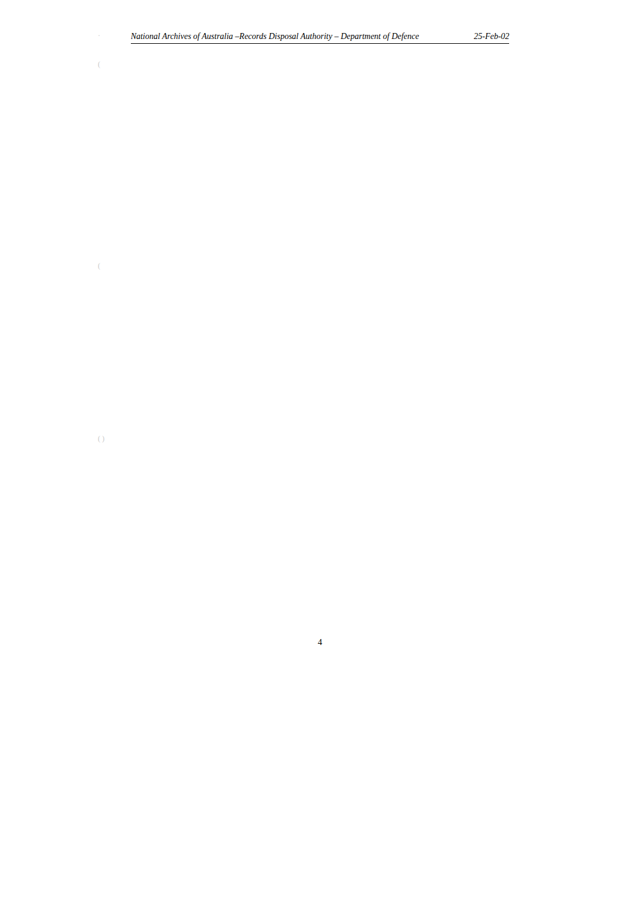· ( ( ( )
National Archives of Australia –Records Disposal Authority – Department of Defence
25-Feb-02
4